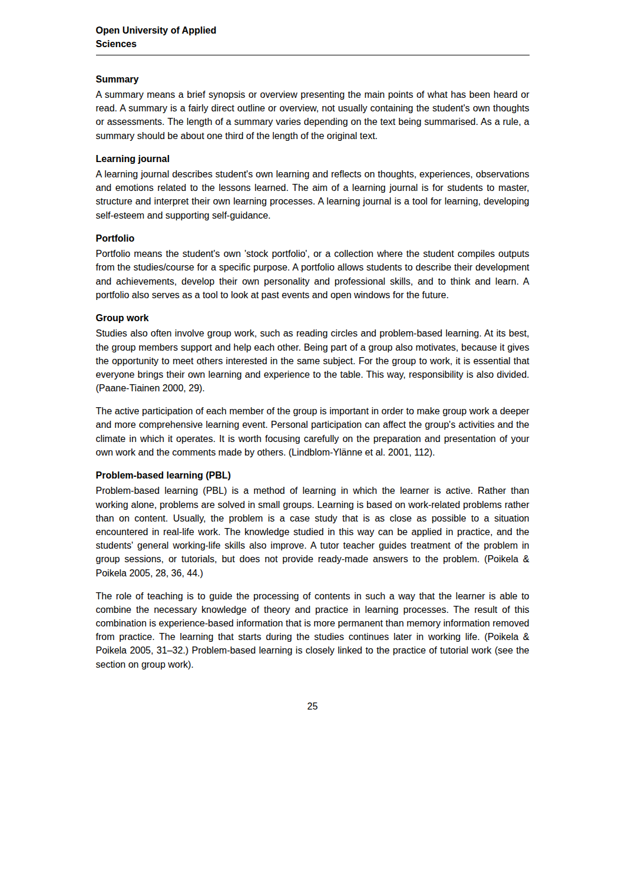Open University of Applied Sciences
Summary
A summary means a brief synopsis or overview presenting the main points of what has been heard or read. A summary is a fairly direct outline or overview, not usually containing the student's own thoughts or assessments. The length of a summary varies depending on the text being summarised. As a rule, a summary should be about one third of the length of the original text.
Learning journal
A learning journal describes student's own learning and reflects on thoughts, experiences, observations and emotions related to the lessons learned. The aim of a learning journal is for students to master, structure and interpret their own learning processes. A learning journal is a tool for learning, developing self-esteem and supporting self-guidance.
Portfolio
Portfolio means the student's own 'stock portfolio', or a collection where the student compiles outputs from the studies/course for a specific purpose. A portfolio allows students to describe their development and achievements, develop their own personality and professional skills, and to think and learn. A portfolio also serves as a tool to look at past events and open windows for the future.
Group work
Studies also often involve group work, such as reading circles and problem-based learning. At its best, the group members support and help each other. Being part of a group also motivates, because it gives the opportunity to meet others interested in the same subject. For the group to work, it is essential that everyone brings their own learning and experience to the table. This way, responsibility is also divided. (Paane-Tiainen 2000, 29).
The active participation of each member of the group is important in order to make group work a deeper and more comprehensive learning event. Personal participation can affect the group's activities and the climate in which it operates. It is worth focusing carefully on the preparation and presentation of your own work and the comments made by others. (Lindblom-Ylänne et al. 2001, 112).
Problem-based learning (PBL)
Problem-based learning (PBL) is a method of learning in which the learner is active. Rather than working alone, problems are solved in small groups. Learning is based on work-related problems rather than on content. Usually, the problem is a case study that is as close as possible to a situation encountered in real-life work. The knowledge studied in this way can be applied in practice, and the students' general working-life skills also improve. A tutor teacher guides treatment of the problem in group sessions, or tutorials, but does not provide ready-made answers to the problem. (Poikela & Poikela 2005, 28, 36, 44.)
The role of teaching is to guide the processing of contents in such a way that the learner is able to combine the necessary knowledge of theory and practice in learning processes. The result of this combination is experience-based information that is more permanent than memory information removed from practice. The learning that starts during the studies continues later in working life. (Poikela & Poikela 2005, 31–32.) Problem-based learning is closely linked to the practice of tutorial work (see the section on group work).
25